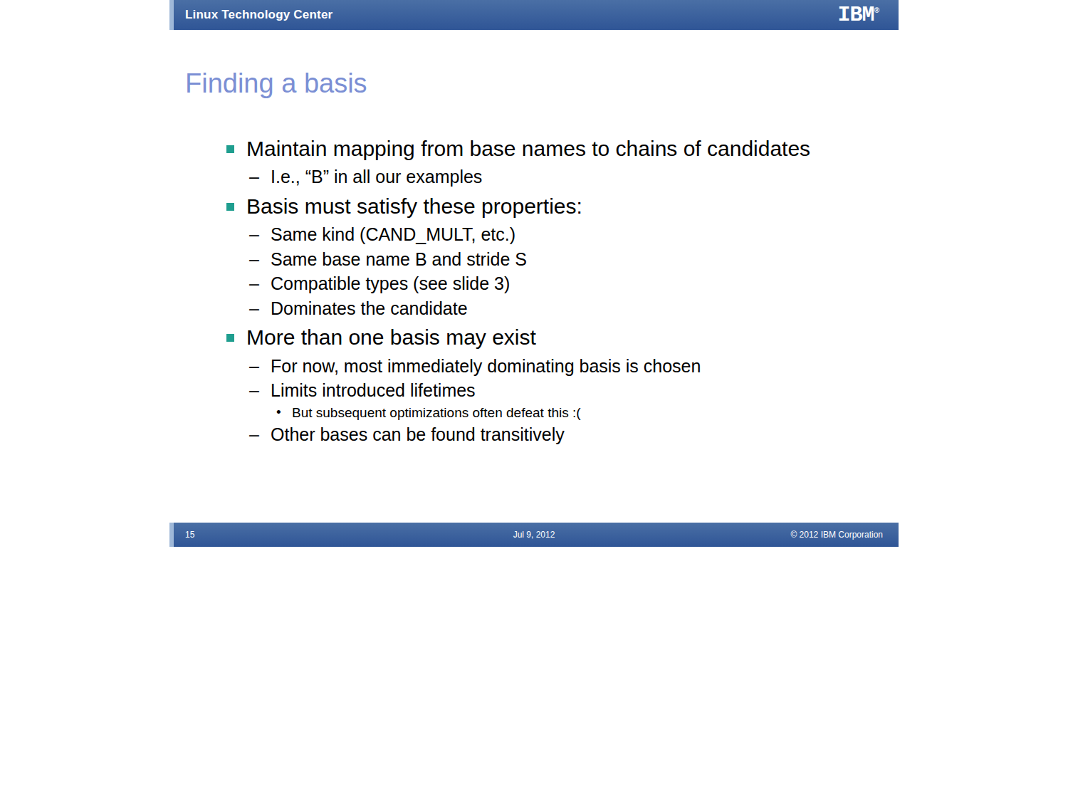Linux Technology Center
IBM®
Finding a basis
Maintain mapping from base names to chains of candidates
I.e., “B” in all our examples
Basis must satisfy these properties:
Same kind (CAND_MULT, etc.)
Same base name B and stride S
Compatible types (see slide 3)
Dominates the candidate
More than one basis may exist
For now, most immediately dominating basis is chosen
Limits introduced lifetimes
But subsequent optimizations often defeat this :(
Other bases can be found transitively
15
Jul 9, 2012
© 2012 IBM Corporation